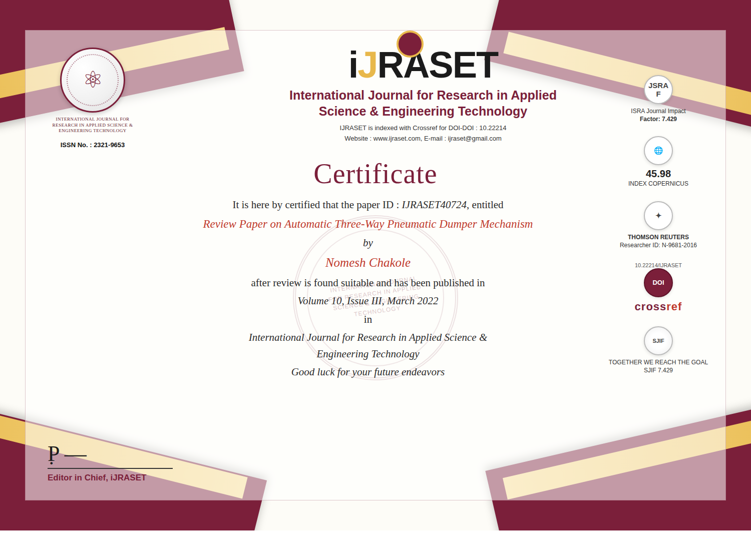⚛
International Journal for Research in Applied Science & Engineering Technology
ISSN No. : 2321-9653
iJRASET
International Journal for Research in Applied
Science & Engineering Technology
IJRASET is indexed with Crossref for DOI-DOI : 10.22214
Website : www.ijraset.com, E-mail : ijraset@gmail.com
JSRA
F
ISRA Journal Impact
Factor: 7.429
🌐
45.98
INDEX COPERNICUS
✦
THOMSON REUTERSResearcher ID: N-9681-2016
10.22214/IJRASET
DOI
crossref
SJIF
TOGETHER WE REACH THE GOAL
SJIF 7.429
Certificate
International Journal
for Research in Applied
Science & Engineering
Technology
It is here by certified that the paper ID : IJRASET40724, entitled
Review Paper on Automatic Three-Way Pneumatic Dumper Mechanism
by
Nomesh Chakole
after review is found suitable and has been published in
Volume 10, Issue III, March 2022
in
International Journal for Research in Applied Science &
Engineering Technology
Good luck for your future endeavors
P̣ —
Editor in Chief, iJRASET